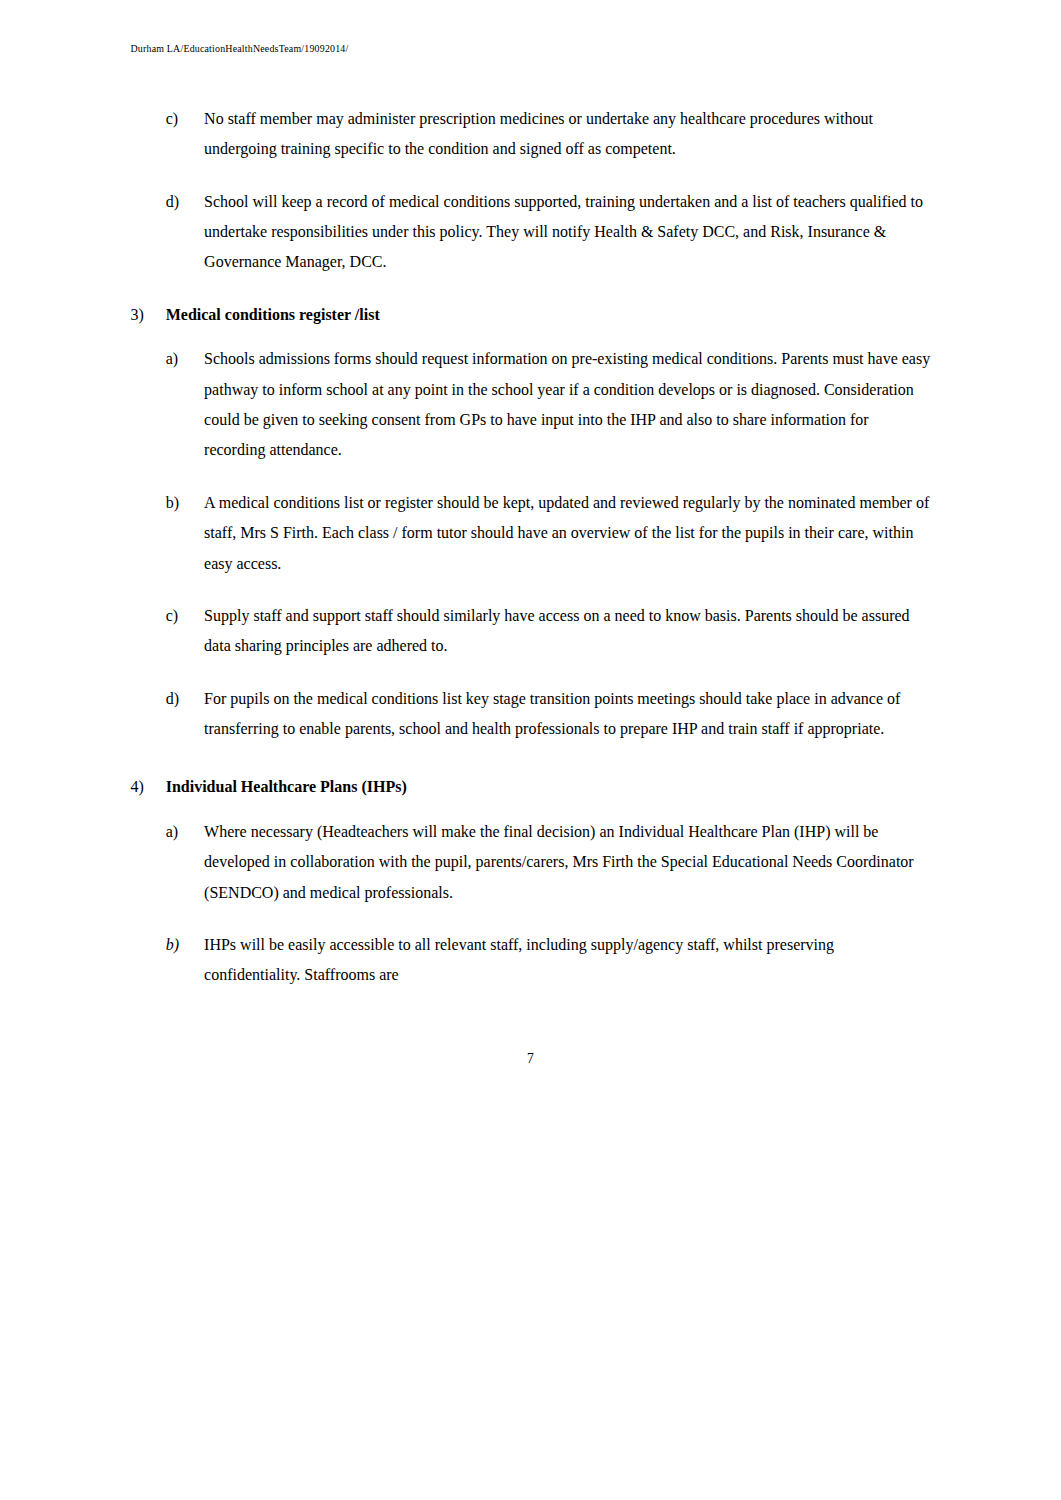Durham LA/EducationHealthNeedsTeam/19092014/
c) No staff member may administer prescription medicines or undertake any healthcare procedures without undergoing training specific to the condition and signed off as competent.
d) School will keep a record of medical conditions supported, training undertaken and a list of teachers qualified to undertake responsibilities under this policy. They will notify Health & Safety DCC, and Risk, Insurance & Governance Manager, DCC.
3) Medical conditions register /list
a) Schools admissions forms should request information on pre-existing medical conditions. Parents must have easy pathway to inform school at any point in the school year if a condition develops or is diagnosed. Consideration could be given to seeking consent from GPs to have input into the IHP and also to share information for recording attendance.
b) A medical conditions list or register should be kept, updated and reviewed regularly by the nominated member of staff, Mrs S Firth. Each class / form tutor should have an overview of the list for the pupils in their care, within easy access.
c) Supply staff and support staff should similarly have access on a need to know basis. Parents should be assured data sharing principles are adhered to.
d) For pupils on the medical conditions list key stage transition points meetings should take place in advance of transferring to enable parents, school and health professionals to prepare IHP and train staff if appropriate.
4) Individual Healthcare Plans (IHPs)
a) Where necessary (Headteachers will make the final decision) an Individual Healthcare Plan (IHP) will be developed in collaboration with the pupil, parents/carers, Mrs Firth the Special Educational Needs Coordinator (SENDCO) and medical professionals.
b) IHPs will be easily accessible to all relevant staff, including supply/agency staff, whilst preserving confidentiality. Staffrooms are
7